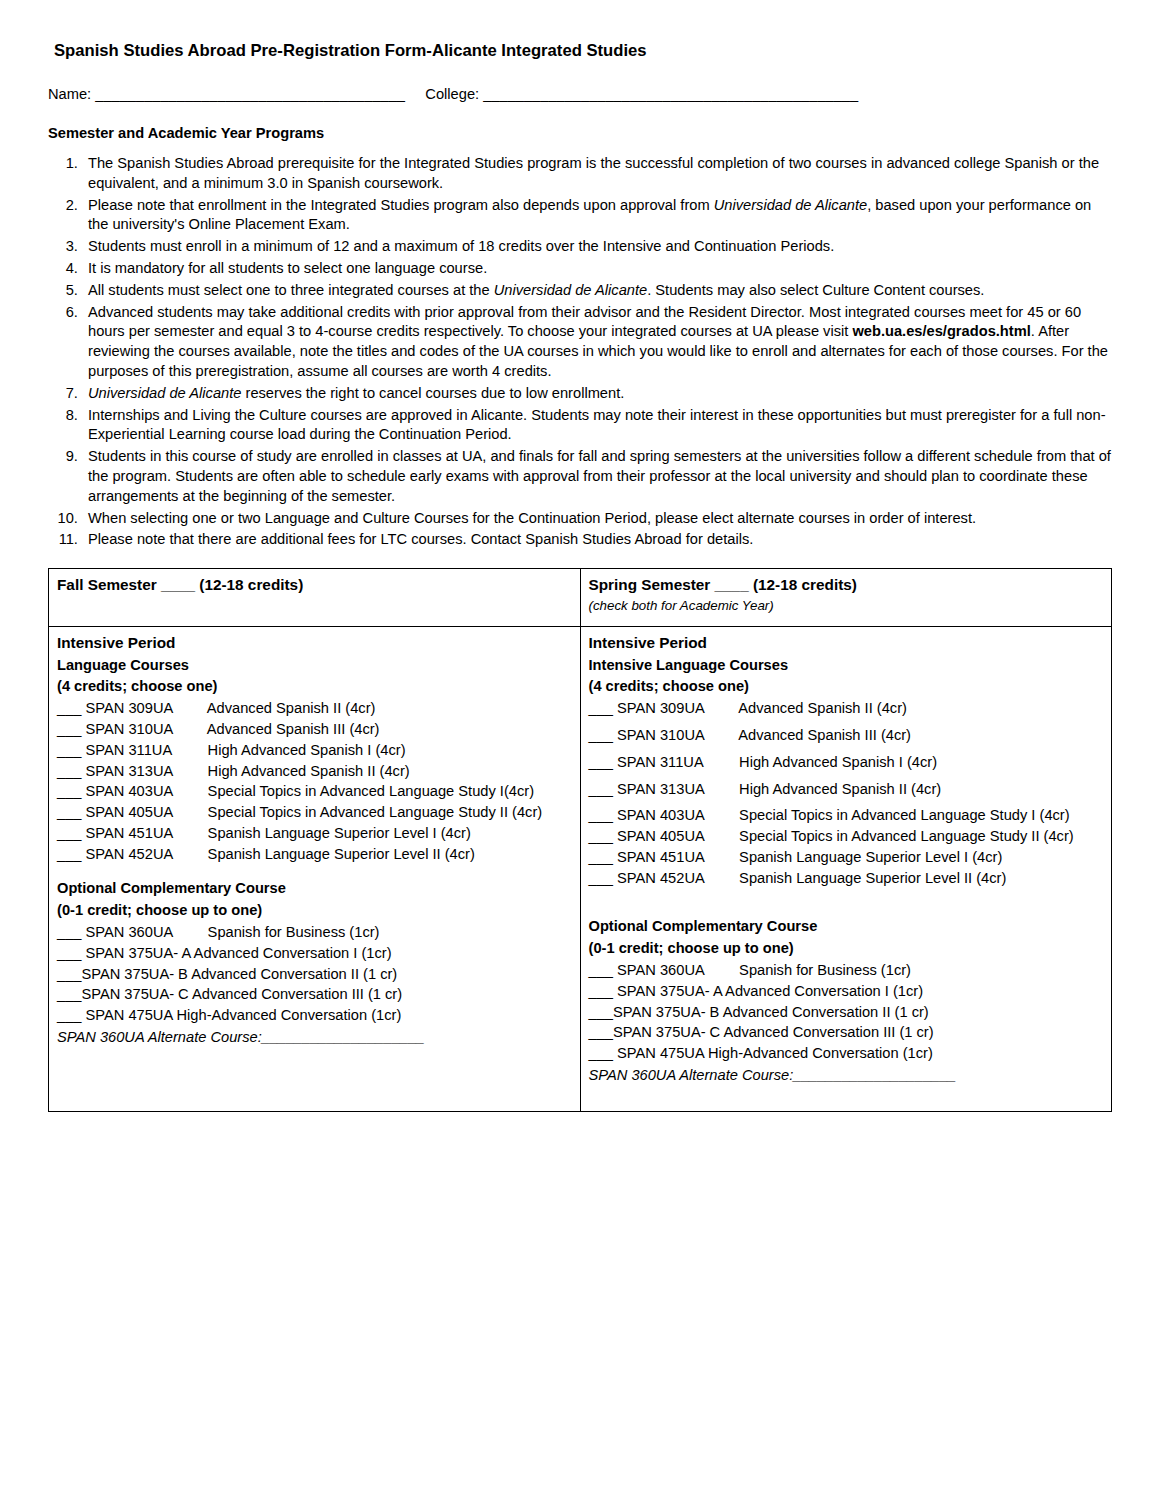Spanish Studies Abroad Pre-Registration Form-Alicante Integrated Studies
Name: ______________________________________ College: ______________________________________________
Semester and Academic Year Programs
The Spanish Studies Abroad prerequisite for the Integrated Studies program is the successful completion of two courses in advanced college Spanish or the equivalent, and a minimum 3.0 in Spanish coursework.
Please note that enrollment in the Integrated Studies program also depends upon approval from Universidad de Alicante, based upon your performance on the university's Online Placement Exam.
Students must enroll in a minimum of 12 and a maximum of 18 credits over the Intensive and Continuation Periods.
It is mandatory for all students to select one language course.
All students must select one to three integrated courses at the Universidad de Alicante. Students may also select Culture Content courses.
Advanced students may take additional credits with prior approval from their advisor and the Resident Director. Most integrated courses meet for 45 or 60 hours per semester and equal 3 to 4-course credits respectively. To choose your integrated courses at UA please visit web.ua.es/es/grados.html. After reviewing the courses available, note the titles and codes of the UA courses in which you would like to enroll and alternates for each of those courses. For the purposes of this preregistration, assume all courses are worth 4 credits.
Universidad de Alicante reserves the right to cancel courses due to low enrollment.
Internships and Living the Culture courses are approved in Alicante. Students may note their interest in these opportunities but must preregister for a full non-Experiential Learning course load during the Continuation Period.
Students in this course of study are enrolled in classes at UA, and finals for fall and spring semesters at the universities follow a different schedule from that of the program. Students are often able to schedule early exams with approval from their professor at the local university and should plan to coordinate these arrangements at the beginning of the semester.
When selecting one or two Language and Culture Courses for the Continuation Period, please elect alternate courses in order of interest.
Please note that there are additional fees for LTC courses. Contact Spanish Studies Abroad for details.
| Fall Semester ____ (12-18 credits) | Spring Semester ____ (12-18 credits) (check both for Academic Year) |
| Intensive Period Language Courses (4 credits; choose one) ___ SPAN 309UA Advanced Spanish II (4cr) ___ SPAN 310UA Advanced Spanish III (4cr) ___ SPAN 311UA High Advanced Spanish I (4cr) ___ SPAN 313UA High Advanced Spanish II (4cr) ___ SPAN 403UA Special Topics in Advanced Language Study I(4cr) ___ SPAN 405UA Special Topics in Advanced Language Study II (4cr) ___ SPAN 451UA Spanish Language Superior Level I (4cr) ___ SPAN 452UA Spanish Language Superior Level II (4cr) Optional Complementary Course (0-1 credit; choose up to one) ___ SPAN 360UA Spanish for Business (1cr) ___ SPAN 375UA- A Advanced Conversation I (1cr) ___SPAN 375UA- B Advanced Conversation II (1 cr) ___SPAN 375UA- C Advanced Conversation III (1 cr) ___ SPAN 475UA High-Advanced Conversation (1cr) SPAN 360UA Alternate Course:____________________ | Intensive Period Intensive Language Courses (4 credits; choose one) ___ SPAN 309UA Advanced Spanish II (4cr) ___ SPAN 310UA Advanced Spanish III (4cr) ___ SPAN 311UA High Advanced Spanish I (4cr) ___ SPAN 313UA High Advanced Spanish II (4cr) ___ SPAN 403UA Special Topics in Advanced Language Study I (4cr) ___ SPAN 405UA Special Topics in Advanced Language Study II (4cr) ___ SPAN 451UA Spanish Language Superior Level I (4cr) ___ SPAN 452UA Spanish Language Superior Level II (4cr) Optional Complementary Course (0-1 credit; choose up to one) ___ SPAN 360UA Spanish for Business (1cr) ___ SPAN 375UA- A Advanced Conversation I (1cr) ___SPAN 375UA- B Advanced Conversation II (1 cr) ___SPAN 375UA- C Advanced Conversation III (1 cr) ___ SPAN 475UA High-Advanced Conversation (1cr) SPAN 360UA Alternate Course:____________________ |